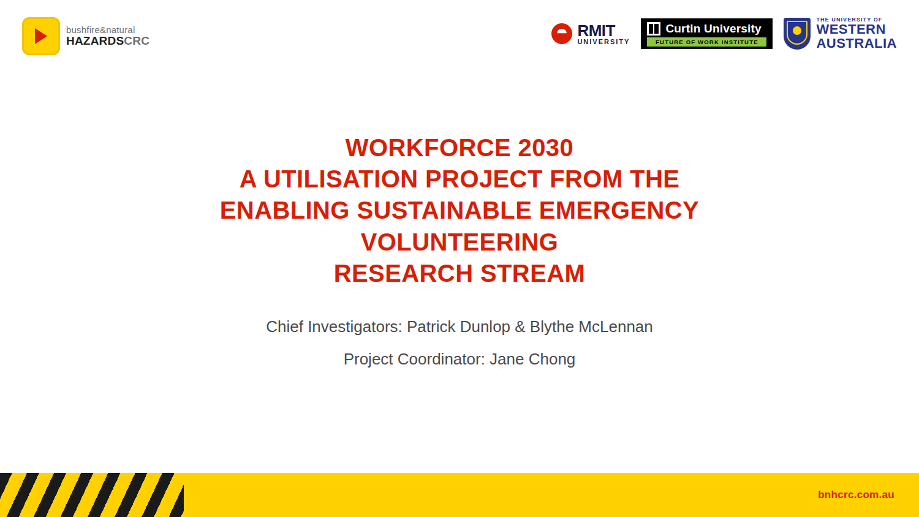bushfire&natural
HAZARDSCRC
RMIT
UNIVERSITY
Curtin University
FUTURE OF WORK INSTITUTE
THE UNIVERSITY OF
WESTERN
AUSTRALIA
Workforce 2030
A utilisation project from the
Enabling sustainable emergency volunteering
research stream
Chief Investigators: Patrick Dunlop & Blythe McLennan
Project Coordinator: Jane Chong
bnhcrc.com.au